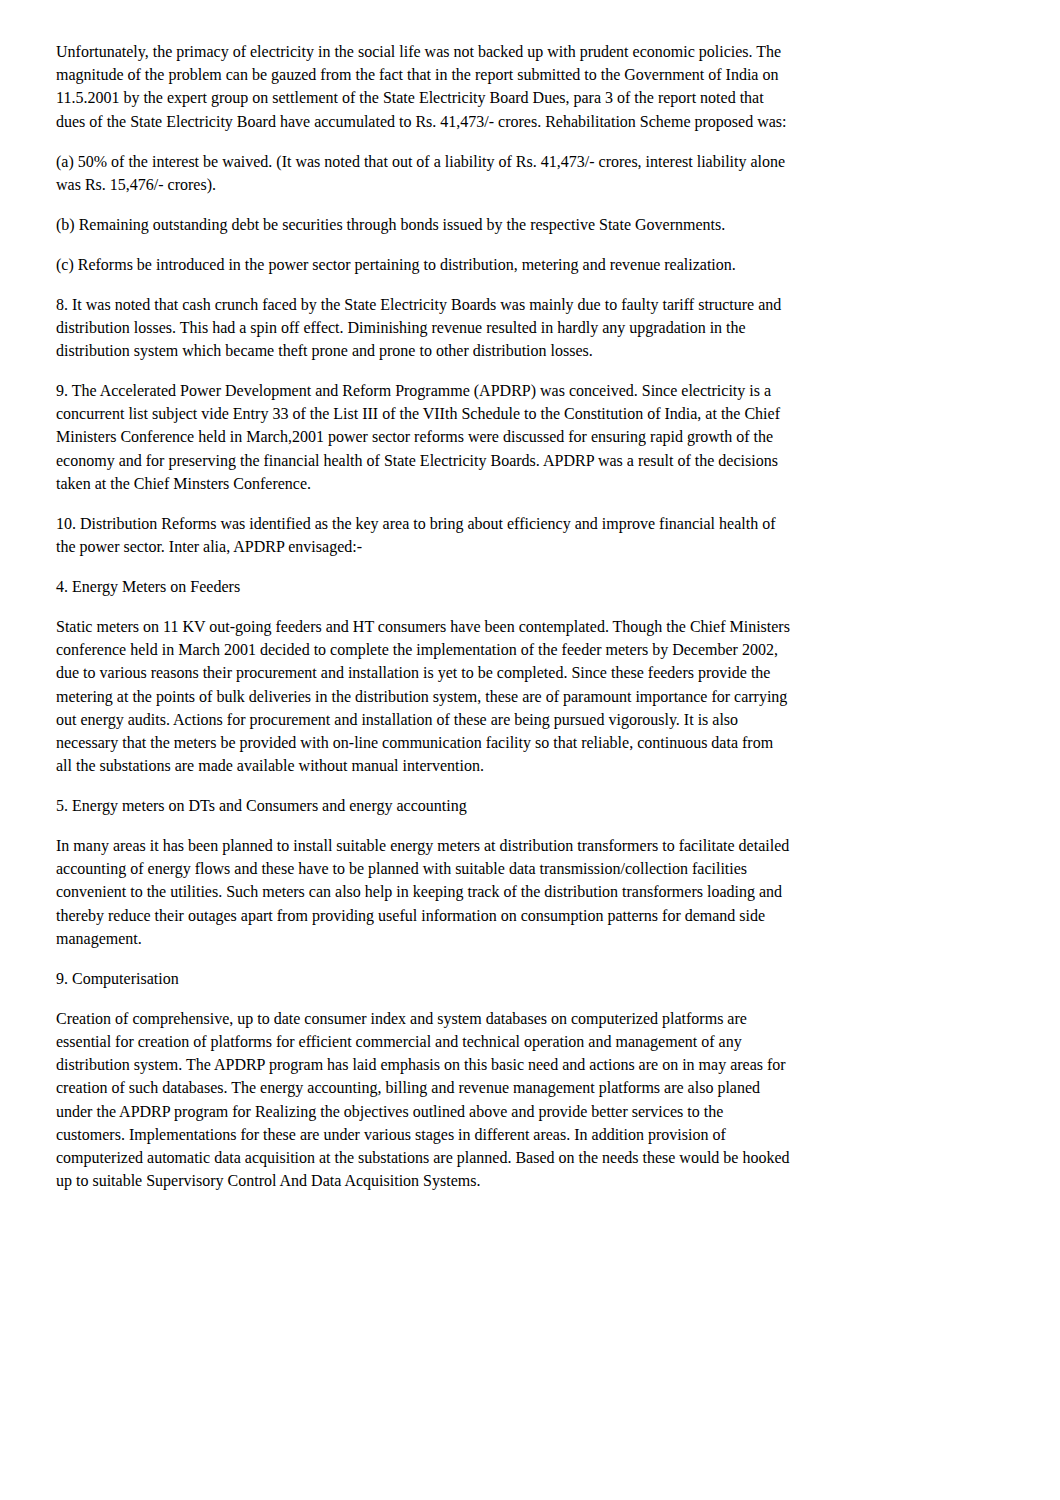Unfortunately, the primacy of electricity in the social life was not backed up with prudent economic policies. The magnitude of the problem can be gauzed from the fact that in the report submitted to the Government of India on 11.5.2001 by the expert group on settlement of the State Electricity Board Dues, para 3 of the report noted that dues of the State Electricity Board have accumulated to Rs. 41,473/- crores. Rehabilitation Scheme proposed was:
(a) 50% of the interest be waived. (It was noted that out of a liability of Rs. 41,473/- crores, interest liability alone was Rs. 15,476/- crores).
(b) Remaining outstanding debt be securities through bonds issued by the respective State Governments.
(c) Reforms be introduced in the power sector pertaining to distribution, metering and revenue realization.
8. It was noted that cash crunch faced by the State Electricity Boards was mainly due to faulty tariff structure and distribution losses. This had a spin off effect. Diminishing revenue resulted in hardly any upgradation in the distribution system which became theft prone and prone to other distribution losses.
9. The Accelerated Power Development and Reform Programme (APDRP) was conceived. Since electricity is a concurrent list subject vide Entry 33 of the List III of the VIIth Schedule to the Constitution of India, at the Chief Ministers Conference held in March,2001 power sector reforms were discussed for ensuring rapid growth of the economy and for preserving the financial health of State Electricity Boards. APDRP was a result of the decisions taken at the Chief Minsters Conference.
10. Distribution Reforms was identified as the key area to bring about efficiency and improve financial health of the power sector. Inter alia, APDRP envisaged:-
4. Energy Meters on Feeders
Static meters on 11 KV out-going feeders and HT consumers have been contemplated. Though the Chief Ministers conference held in March 2001 decided to complete the implementation of the feeder meters by December 2002, due to various reasons their procurement and installation is yet to be completed. Since these feeders provide the metering at the points of bulk deliveries in the distribution system, these are of paramount importance for carrying out energy audits. Actions for procurement and installation of these are being pursued vigorously. It is also necessary that the meters be provided with on-line communication facility so that reliable, continuous data from all the substations are made available without manual intervention.
5. Energy meters on DTs and Consumers and energy accounting
In many areas it has been planned to install suitable energy meters at distribution transformers to facilitate detailed accounting of energy flows and these have to be planned with suitable data transmission/collection facilities convenient to the utilities. Such meters can also help in keeping track of the distribution transformers loading and thereby reduce their outages apart from providing useful information on consumption patterns for demand side management.
9. Computerisation
Creation of comprehensive, up to date consumer index and system databases on computerized platforms are essential for creation of platforms for efficient commercial and technical operation and management of any distribution system. The APDRP program has laid emphasis on this basic need and actions are on in may areas for creation of such databases. The energy accounting, billing and revenue management platforms are also planed under the APDRP program for Realizing the objectives outlined above and provide better services to the customers. Implementations for these are under various stages in different areas. In addition provision of computerized automatic data acquisition at the substations are planned. Based on the needs these would be hooked up to suitable Supervisory Control And Data Acquisition Systems.